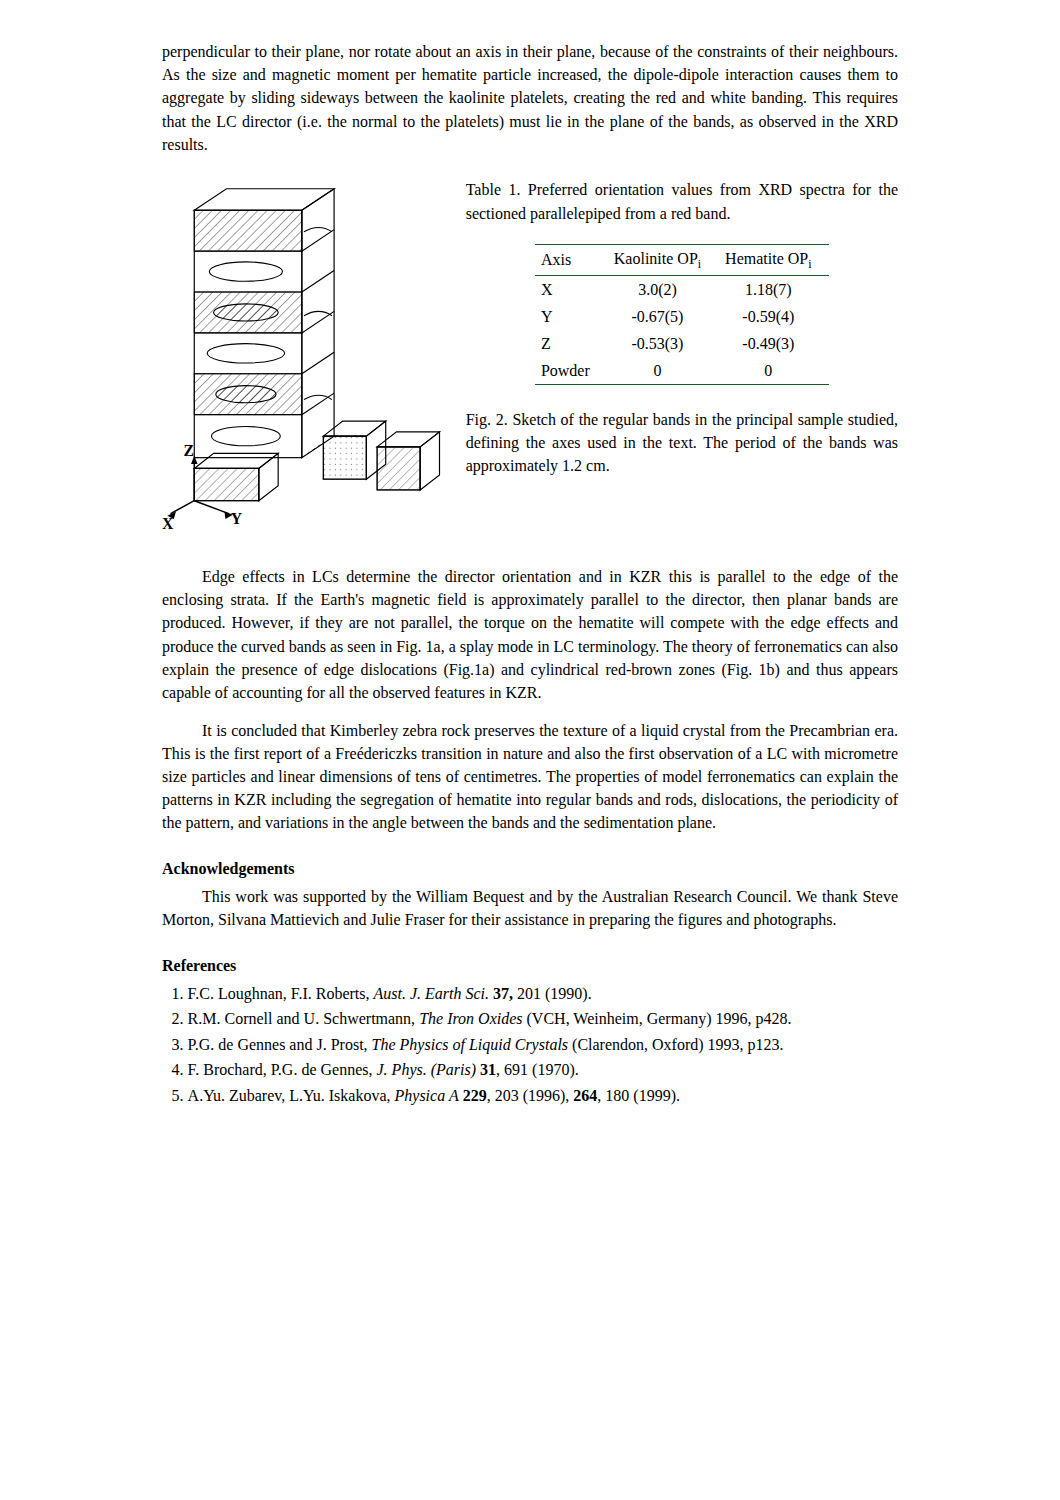perpendicular to their plane, nor rotate about an axis in their plane, because of the constraints of their neighbours. As the size and magnetic moment per hematite particle increased, the dipole-dipole interaction causes them to aggregate by sliding sideways between the kaolinite platelets, creating the red and white banding. This requires that the LC director (i.e. the normal to the platelets) must lie in the plane of the bands, as observed in the XRD results.
Z X Y
Table 1. Preferred orientation values from XRD spectra for the sectioned parallelepiped from a red band.
| Axis | Kaolinite OP i | Hematite OP i |
| --- | --- | --- |
| X | 3.0(2) | 1.18(7) |
| Y | -0.67(5) | -0.59(4) |
| Z | -0.53(3) | -0.49(3) |
| Powder | 0 | 0 |
Fig. 2. Sketch of the regular bands in the principal sample studied, defining the axes used in the text. The period of the bands was approximately 1.2 cm.
Edge effects in LCs determine the director orientation and in KZR this is parallel to the edge of the enclosing strata. If the Earth's magnetic field is approximately parallel to the director, then planar bands are produced. However, if they are not parallel, the torque on the hematite will compete with the edge effects and produce the curved bands as seen in Fig. 1a, a splay mode in LC terminology. The theory of ferronematics can also explain the presence of edge dislocations (Fig.1a) and cylindrical red-brown zones (Fig. 1b) and thus appears capable of accounting for all the observed features in KZR.
It is concluded that Kimberley zebra rock preserves the texture of a liquid crystal from the Precambrian era. This is the first report of a Freédericzks transition in nature and also the first observation of a LC with micrometre size particles and linear dimensions of tens of centimetres. The properties of model ferronematics can explain the patterns in KZR including the segregation of hematite into regular bands and rods, dislocations, the periodicity of the pattern, and variations in the angle between the bands and the sedimentation plane.
Acknowledgements
This work was supported by the William Bequest and by the Australian Research Council. We thank Steve Morton, Silvana Mattievich and Julie Fraser for their assistance in preparing the figures and photographs.
References
F.C. Loughnan, F.I. Roberts, Aust. J. Earth Sci. 37, 201 (1990).
R.M. Cornell and U. Schwertmann, The Iron Oxides (VCH, Weinheim, Germany) 1996, p428.
P.G. de Gennes and J. Prost, The Physics of Liquid Crystals (Clarendon, Oxford) 1993, p123.
F. Brochard, P.G. de Gennes, J. Phys. (Paris) 31, 691 (1970).
A.Yu. Zubarev, L.Yu. Iskakova, Physica A 229, 203 (1996), 264, 180 (1999).